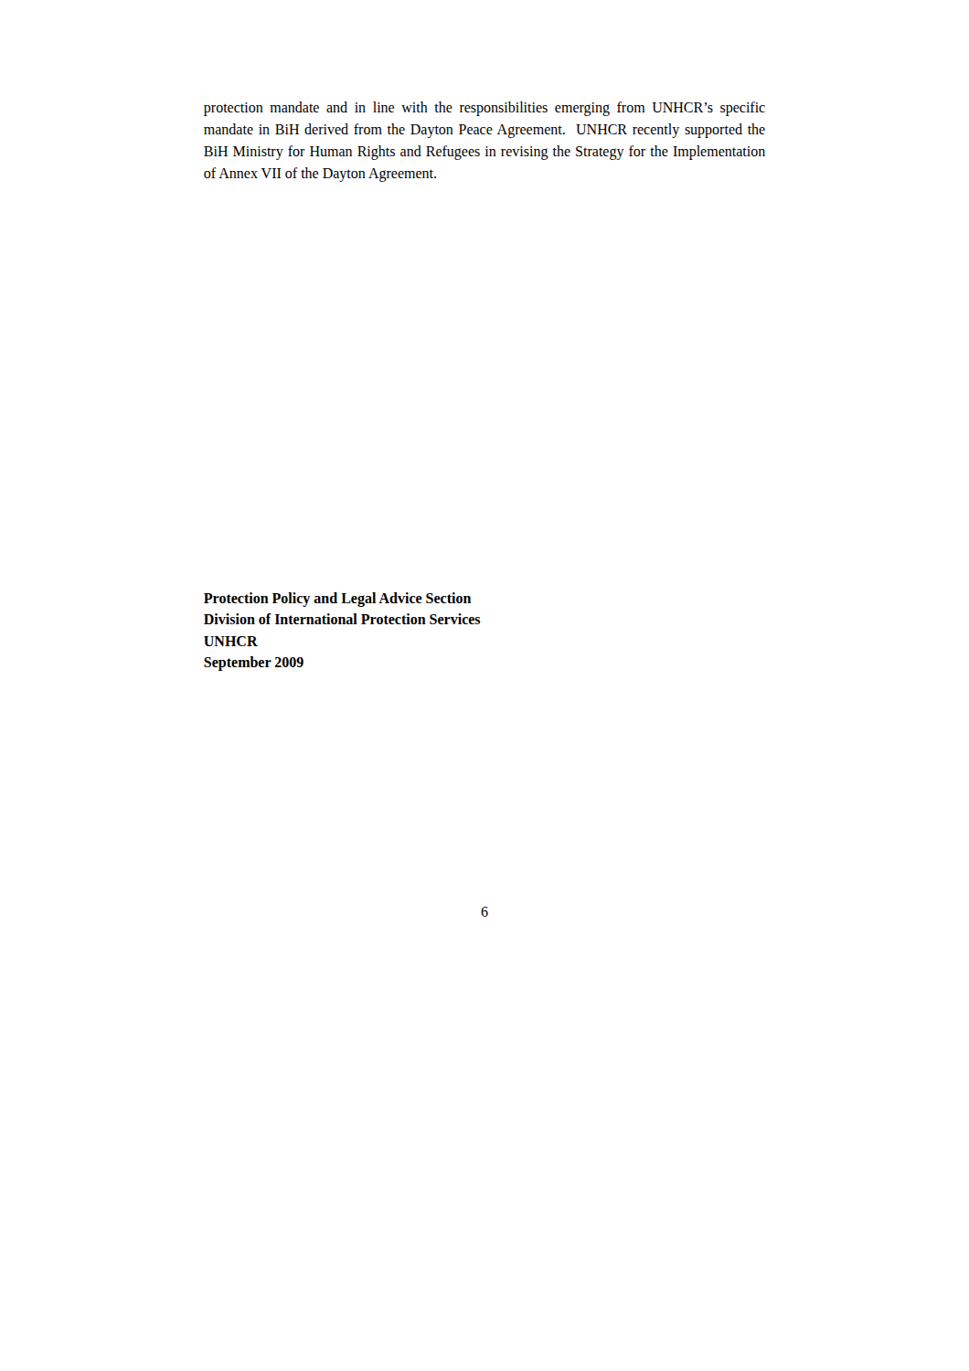protection mandate and in line with the responsibilities emerging from UNHCR’s specific mandate in BiH derived from the Dayton Peace Agreement. UNHCR recently supported the BiH Ministry for Human Rights and Refugees in revising the Strategy for the Implementation of Annex VII of the Dayton Agreement.
Protection Policy and Legal Advice Section
Division of International Protection Services
UNHCR
September 2009
6